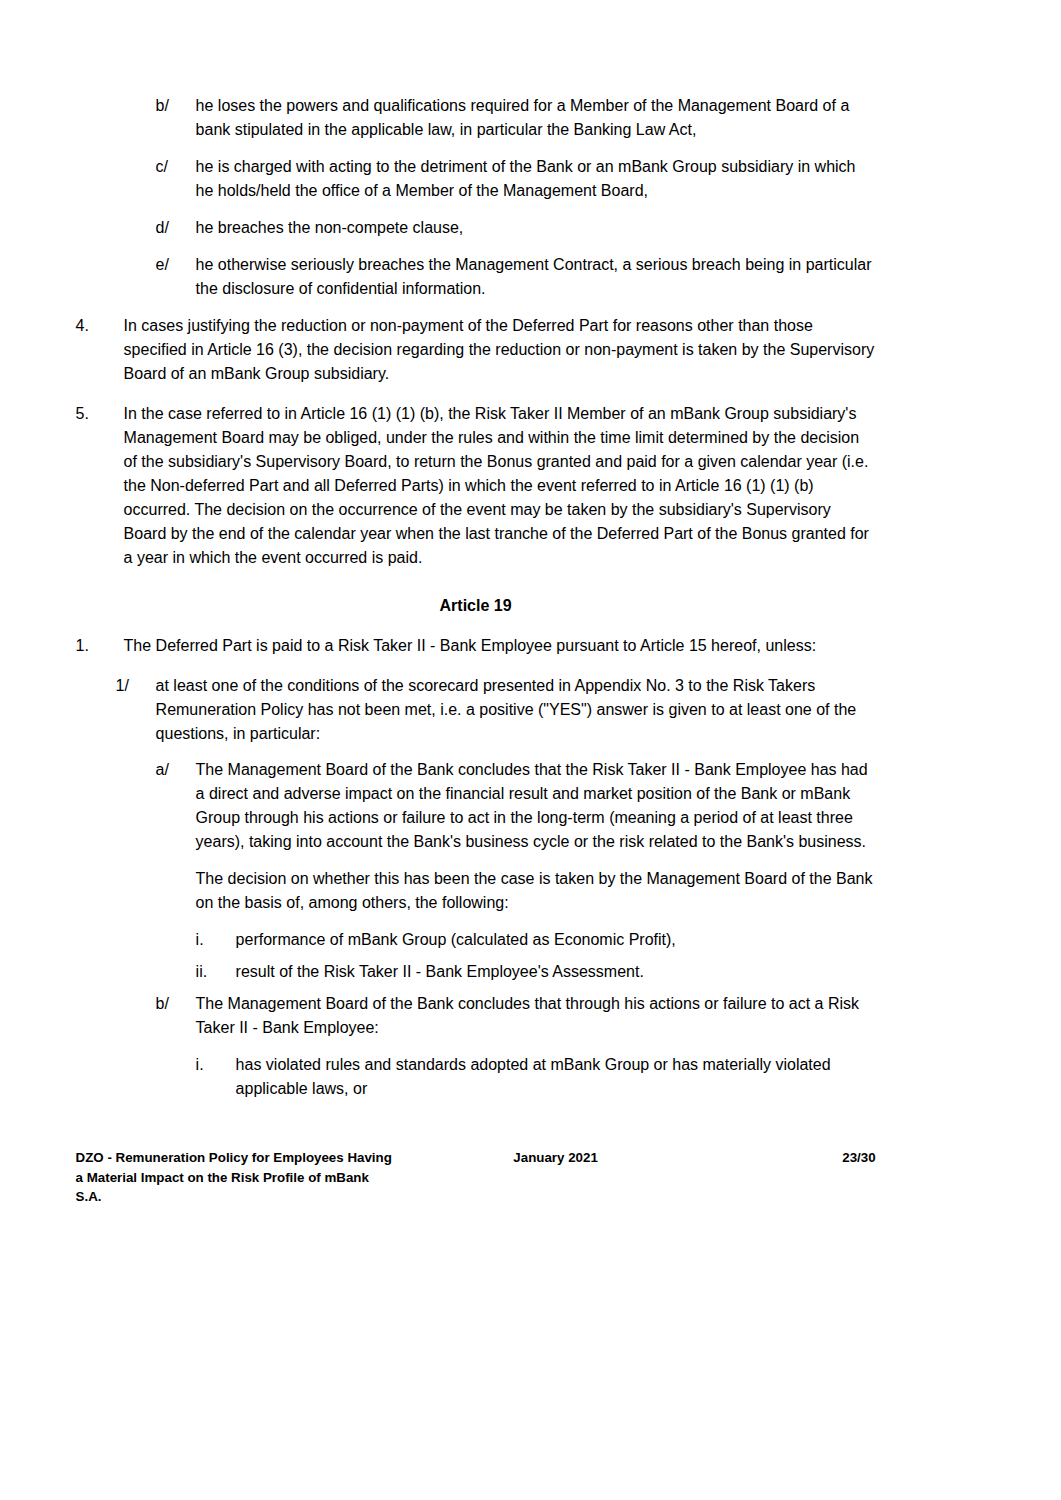b/
he loses the powers and qualifications required for a Member of the Management Board of a bank stipulated in the applicable law, in particular the Banking Law Act,
c/
he is charged with acting to the detriment of the Bank or an mBank Group subsidiary in which he holds/held the office of a Member of the Management Board,
d/
he breaches the non-compete clause,
e/
he otherwise seriously breaches the Management Contract, a serious breach being in particular the disclosure of confidential information.
4.
In cases justifying the reduction or non-payment of the Deferred Part for reasons other than those specified in Article 16 (3), the decision regarding the reduction or non-payment is taken by the Supervisory Board of an mBank Group subsidiary.
5.
In the case referred to in Article 16 (1) (1) (b), the Risk Taker II Member of an mBank Group subsidiary's Management Board may be obliged, under the rules and within the time limit determined by the decision of the subsidiary's Supervisory Board, to return the Bonus granted and paid for a given calendar year (i.e. the Non-deferred Part and all Deferred Parts) in which the event referred to in Article 16 (1) (1) (b) occurred. The decision on the occurrence of the event may be taken by the subsidiary's Supervisory Board by the end of the calendar year when the last tranche of the Deferred Part of the Bonus granted for a year in which the event occurred is paid.
Article 19
1.
The Deferred Part is paid to a Risk Taker II - Bank Employee pursuant to Article 15 hereof, unless:
1/
at least one of the conditions of the scorecard presented in Appendix No. 3 to the Risk Takers Remuneration Policy has not been met, i.e. a positive ("YES") answer is given to at least one of the questions, in particular:
a/
The Management Board of the Bank concludes that the Risk Taker II - Bank Employee has had a direct and adverse impact on the financial result and market position of the Bank or mBank Group through his actions or failure to act in the long-term (meaning a period of at least three years), taking into account the Bank's business cycle or the risk related to the Bank's business.
The decision on whether this has been the case is taken by the Management Board of the Bank on the basis of, among others, the following:
i.
performance of mBank Group (calculated as Economic Profit),
ii.
result of the Risk Taker II - Bank Employee's Assessment.
b/
The Management Board of the Bank concludes that through his actions or failure to act a Risk Taker II - Bank Employee:
i.
has violated rules and standards adopted at mBank Group or has materially violated applicable laws, or
DZO - Remuneration Policy for Employees Having a Material Impact on the Risk Profile of mBank S.A.
January 2021
23/30